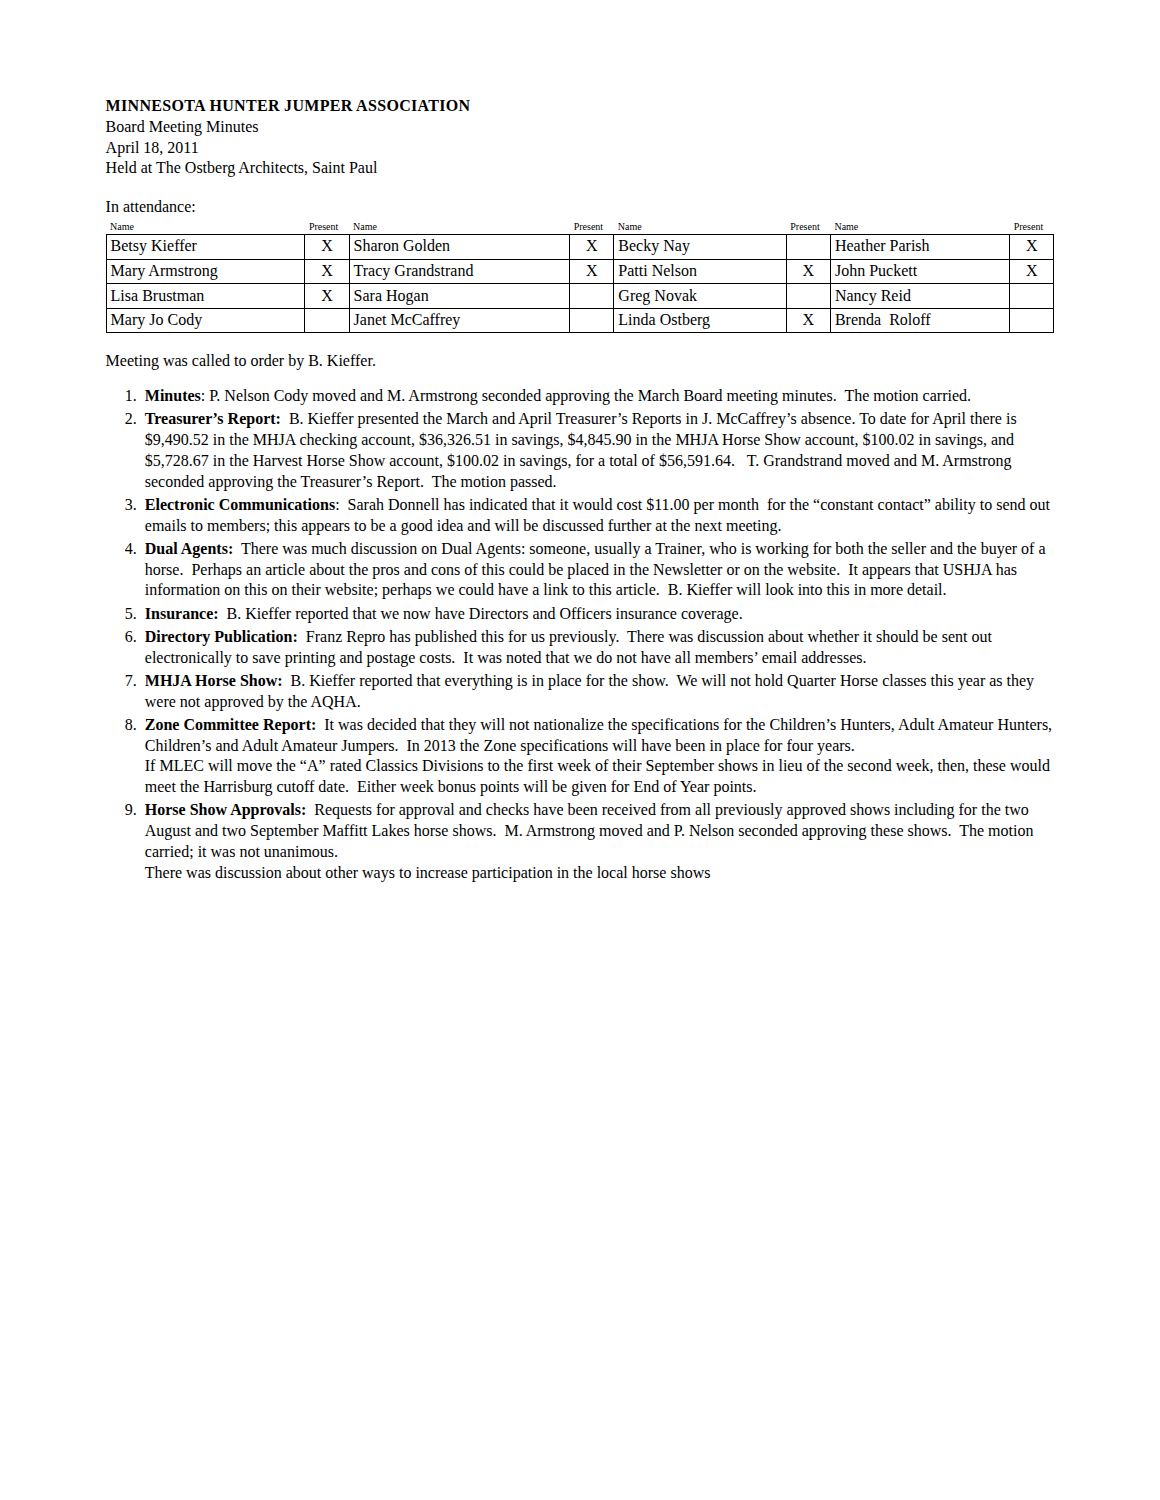MINNESOTA HUNTER JUMPER ASSOCIATION
Board Meeting Minutes
April 18, 2011
Held at The Ostberg Architects, Saint Paul
In attendance:
| Name | Present | Name | Present | Name | Present | Name | Present |
| --- | --- | --- | --- | --- | --- | --- | --- |
| Betsy Kieffer | X | Sharon Golden | X | Becky Nay | | Heather Parish | X |
| Mary Armstrong | X | Tracy Grandstrand | X | Patti Nelson | X | John Puckett | X |
| Lisa Brustman | X | Sara Hogan | | Greg Novak | | Nancy Reid | |
| Mary Jo Cody | | Janet McCaffrey | | Linda Ostberg | X | Brenda Roloff | |
Meeting was called to order by B. Kieffer.
Minutes: P. Nelson Cody moved and M. Armstrong seconded approving the March Board meeting minutes. The motion carried.
Treasurer’s Report: B. Kieffer presented the March and April Treasurer’s Reports in J. McCaffrey’s absence. To date for April there is $9,490.52 in the MHJA checking account, $36,326.51 in savings, $4,845.90 in the MHJA Horse Show account, $100.02 in savings, and $5,728.67 in the Harvest Horse Show account, $100.02 in savings, for a total of $56,591.64. T. Grandstrand moved and M. Armstrong seconded approving the Treasurer’s Report. The motion passed.
Electronic Communications: Sarah Donnell has indicated that it would cost $11.00 per month for the “constant contact” ability to send out emails to members; this appears to be a good idea and will be discussed further at the next meeting.
Dual Agents: There was much discussion on Dual Agents: someone, usually a Trainer, who is working for both the seller and the buyer of a horse. Perhaps an article about the pros and cons of this could be placed in the Newsletter or on the website. It appears that USHJA has information on this on their website; perhaps we could have a link to this article. B. Kieffer will look into this in more detail.
Insurance: B. Kieffer reported that we now have Directors and Officers insurance coverage.
Directory Publication: Franz Repro has published this for us previously. There was discussion about whether it should be sent out electronically to save printing and postage costs. It was noted that we do not have all members’ email addresses.
MHJA Horse Show: B. Kieffer reported that everything is in place for the show. We will not hold Quarter Horse classes this year as they were not approved by the AQHA.
Zone Committee Report: It was decided that they will not nationalize the specifications for the Children’s Hunters, Adult Amateur Hunters, Children’s and Adult Amateur Jumpers. In 2013 the Zone specifications will have been in place for four years.
If MLEC will move the “A” rated Classics Divisions to the first week of their September shows in lieu of the second week, then, these would meet the Harrisburg cutoff date. Either week bonus points will be given for End of Year points.
Horse Show Approvals: Requests for approval and checks have been received from all previously approved shows including for the two August and two September Maffitt Lakes horse shows. M. Armstrong moved and P. Nelson seconded approving these shows. The motion carried; it was not unanimous.
There was discussion about other ways to increase participation in the local horse shows